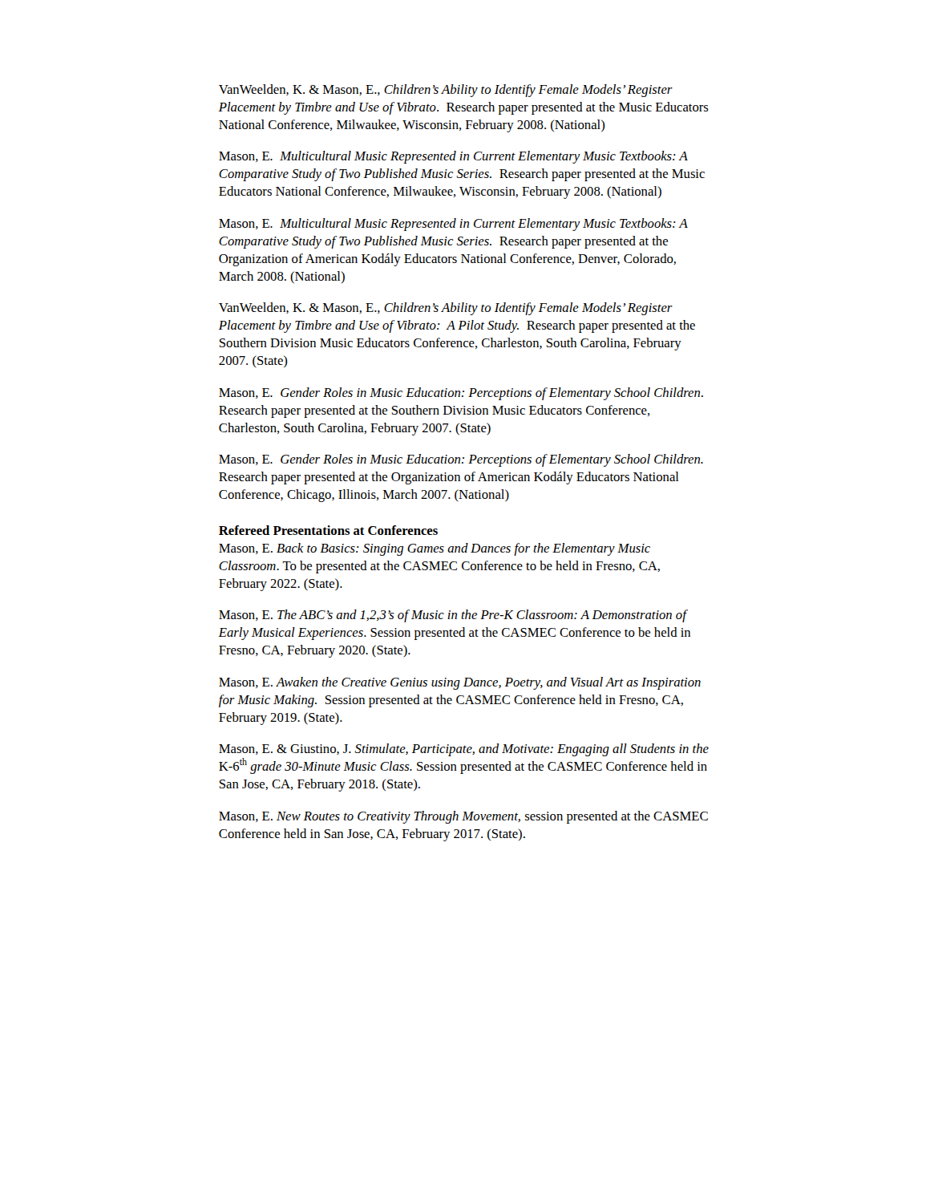VanWeelden, K. & Mason, E., Children’s Ability to Identify Female Models’ Register Placement by Timbre and Use of Vibrato. Research paper presented at the Music Educators National Conference, Milwaukee, Wisconsin, February 2008. (National)
Mason, E. Multicultural Music Represented in Current Elementary Music Textbooks: A Comparative Study of Two Published Music Series. Research paper presented at the Music Educators National Conference, Milwaukee, Wisconsin, February 2008. (National)
Mason, E. Multicultural Music Represented in Current Elementary Music Textbooks: A Comparative Study of Two Published Music Series. Research paper presented at the Organization of American Kodály Educators National Conference, Denver, Colorado, March 2008. (National)
VanWeelden, K. & Mason, E., Children’s Ability to Identify Female Models’ Register Placement by Timbre and Use of Vibrato: A Pilot Study. Research paper presented at the Southern Division Music Educators Conference, Charleston, South Carolina, February 2007. (State)
Mason, E. Gender Roles in Music Education: Perceptions of Elementary School Children. Research paper presented at the Southern Division Music Educators Conference, Charleston, South Carolina, February 2007. (State)
Mason, E. Gender Roles in Music Education: Perceptions of Elementary School Children. Research paper presented at the Organization of American Kodály Educators National Conference, Chicago, Illinois, March 2007. (National)
Refereed Presentations at Conferences
Mason, E. Back to Basics: Singing Games and Dances for the Elementary Music Classroom. To be presented at the CASMEC Conference to be held in Fresno, CA, February 2022. (State).
Mason, E. The ABC’s and 1,2,3’s of Music in the Pre-K Classroom: A Demonstration of Early Musical Experiences. Session presented at the CASMEC Conference to be held in Fresno, CA, February 2020. (State).
Mason, E. Awaken the Creative Genius using Dance, Poetry, and Visual Art as Inspiration for Music Making. Session presented at the CASMEC Conference held in Fresno, CA, February 2019. (State).
Mason, E. & Giustino, J. Stimulate, Participate, and Motivate: Engaging all Students in the K-6th grade 30-Minute Music Class. Session presented at the CASMEC Conference held in San Jose, CA, February 2018. (State).
Mason, E. New Routes to Creativity Through Movement, session presented at the CASMEC Conference held in San Jose, CA, February 2017. (State).